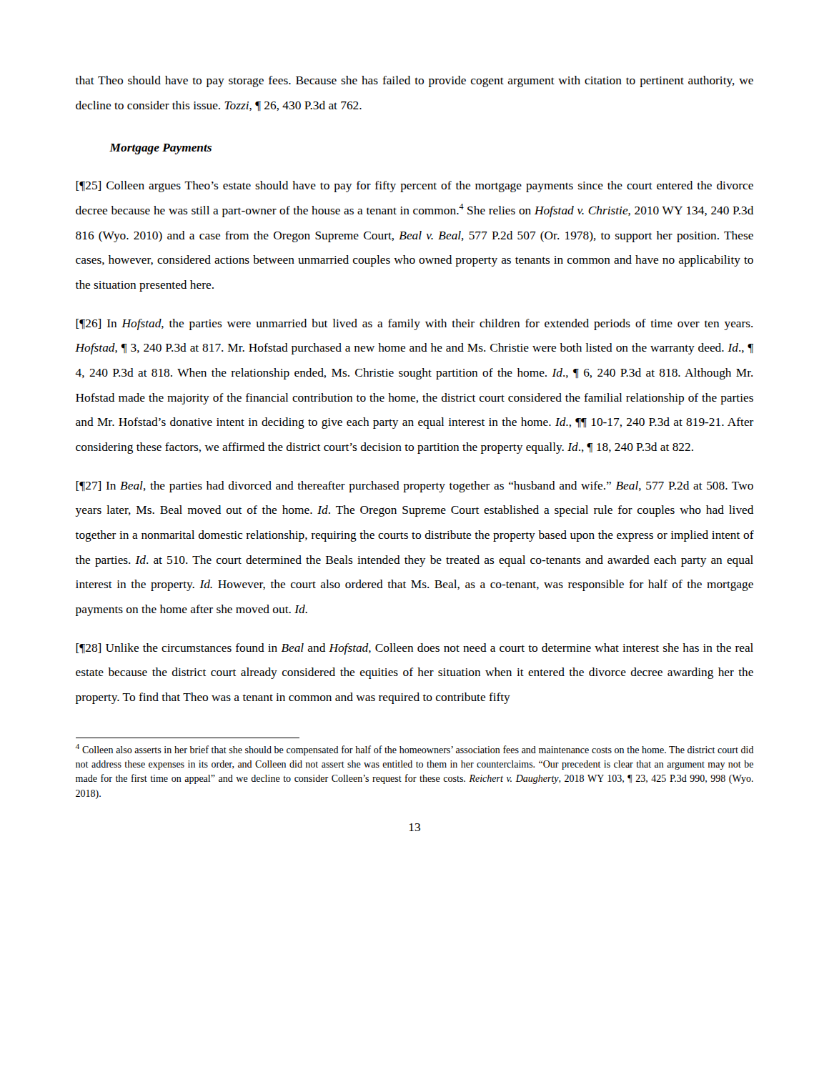that Theo should have to pay storage fees. Because she has failed to provide cogent argument with citation to pertinent authority, we decline to consider this issue. Tozzi, ¶ 26, 430 P.3d at 762.
Mortgage Payments
[¶25] Colleen argues Theo’s estate should have to pay for fifty percent of the mortgage payments since the court entered the divorce decree because he was still a part-owner of the house as a tenant in common.4 She relies on Hofstad v. Christie, 2010 WY 134, 240 P.3d 816 (Wyo. 2010) and a case from the Oregon Supreme Court, Beal v. Beal, 577 P.2d 507 (Or. 1978), to support her position. These cases, however, considered actions between unmarried couples who owned property as tenants in common and have no applicability to the situation presented here.
[¶26] In Hofstad, the parties were unmarried but lived as a family with their children for extended periods of time over ten years. Hofstad, ¶ 3, 240 P.3d at 817. Mr. Hofstad purchased a new home and he and Ms. Christie were both listed on the warranty deed. Id., ¶ 4, 240 P.3d at 818. When the relationship ended, Ms. Christie sought partition of the home. Id., ¶ 6, 240 P.3d at 818. Although Mr. Hofstad made the majority of the financial contribution to the home, the district court considered the familial relationship of the parties and Mr. Hofstad’s donative intent in deciding to give each party an equal interest in the home. Id., ¶¶ 10-17, 240 P.3d at 819-21. After considering these factors, we affirmed the district court’s decision to partition the property equally. Id., ¶ 18, 240 P.3d at 822.
[¶27] In Beal, the parties had divorced and thereafter purchased property together as “husband and wife.” Beal, 577 P.2d at 508. Two years later, Ms. Beal moved out of the home. Id. The Oregon Supreme Court established a special rule for couples who had lived together in a nonmarital domestic relationship, requiring the courts to distribute the property based upon the express or implied intent of the parties. Id. at 510. The court determined the Beals intended they be treated as equal co-tenants and awarded each party an equal interest in the property. Id. However, the court also ordered that Ms. Beal, as a co-tenant, was responsible for half of the mortgage payments on the home after she moved out. Id.
[¶28] Unlike the circumstances found in Beal and Hofstad, Colleen does not need a court to determine what interest she has in the real estate because the district court already considered the equities of her situation when it entered the divorce decree awarding her the property. To find that Theo was a tenant in common and was required to contribute fifty
4 Colleen also asserts in her brief that she should be compensated for half of the homeowners’ association fees and maintenance costs on the home. The district court did not address these expenses in its order, and Colleen did not assert she was entitled to them in her counterclaims. “Our precedent is clear that an argument may not be made for the first time on appeal” and we decline to consider Colleen’s request for these costs. Reichert v. Daugherty, 2018 WY 103, ¶ 23, 425 P.3d 990, 998 (Wyo. 2018).
13